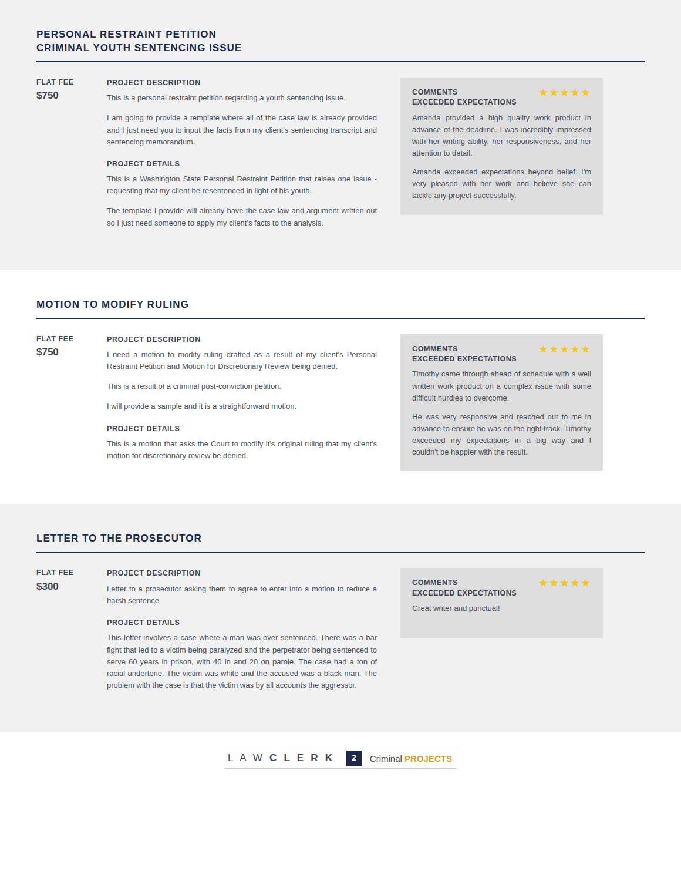Personal Restraint Petition
Criminal Youth Sentencing Issue
Flat Fee
$750
Project Description
This is a personal restraint petition regarding a youth sentencing issue.
I am going to provide a template where all of the case law is already provided and I just need you to input the facts from my client's sentencing transcript and sentencing memorandum.
Project Details
This is a Washington State Personal Restraint Petition that raises one issue - requesting that my client be resentenced in light of his youth.
The template I provide will already have the case law and argument written out so I just need someone to apply my client's facts to the analysis.
Comments ★★★★★
Exceeded Expectations
Amanda provided a high quality work product in advance of the deadline. I was incredibly impressed with her writing ability, her responsiveness, and her attention to detail.
Amanda exceeded expectations beyond belief. I'm very pleased with her work and believe she can tackle any project successfully.
Motion to Modify Ruling
Flat Fee
$750
Project Description
I need a motion to modify ruling drafted as a result of my client's Personal Restraint Petition and Motion for Discretionary Review being denied.
This is a result of a criminal post-conviction petition.
I will provide a sample and it is a straightforward motion.
Project Details
This is a motion that asks the Court to modify it's original ruling that my client's motion for discretionary review be denied.
Comments ★★★★★
Exceeded Expectations
Timothy came through ahead of schedule with a well written work product on a complex issue with some difficult hurdles to overcome.
He was very responsive and reached out to me in advance to ensure he was on the right track. Timothy exceeded my expectations in a big way and I couldn't be happier with the result.
Letter to the Prosecutor
Flat Fee
$300
Project Description
Letter to a prosecutor asking them to agree to enter into a motion to reduce a harsh sentence
Project Details
This letter involves a case where a man was over sentenced. There was a bar fight that led to a victim being paralyzed and the perpetrator being sentenced to serve 60 years in prison, with 40 in and 20 on parole. The case had a ton of racial undertone. The victim was white and the accused was a black man. The problem with the case is that the victim was by all accounts the aggressor.
Comments ★★★★★
Exceeded Expectations
Great writer and punctual!
L A W C L E R K 2 Criminal PROJECTS